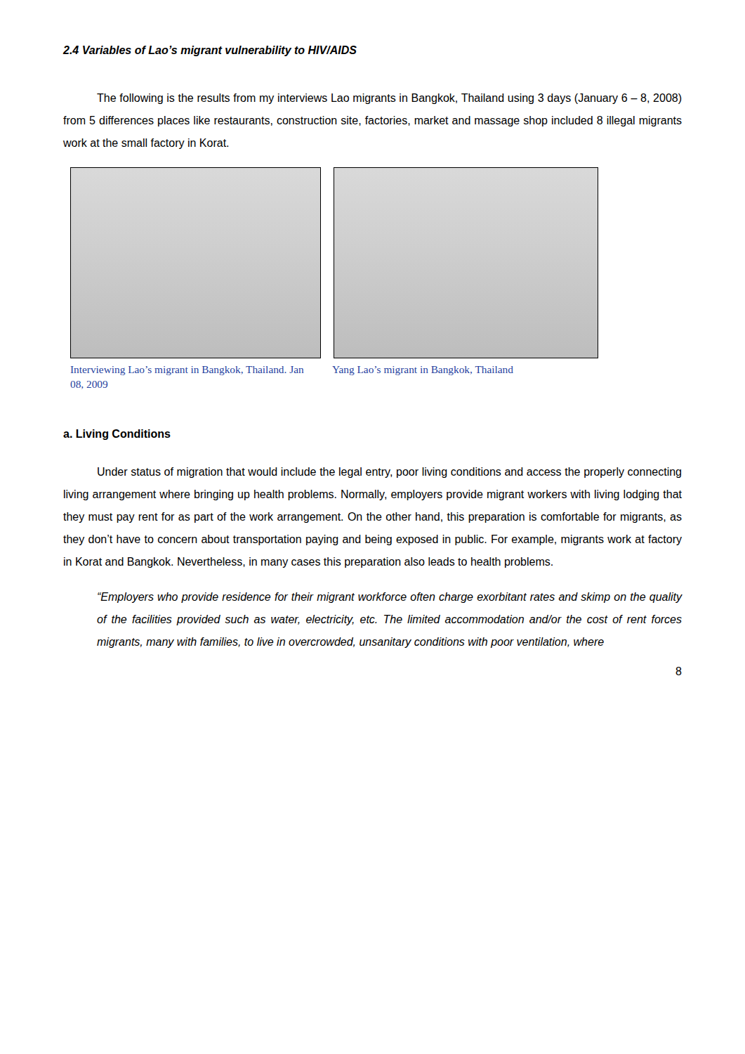2.4 Variables of Lao’s migrant vulnerability to HIV/AIDS
The following is the results from my interviews Lao migrants in Bangkok, Thailand using 3 days (January 6 – 8, 2008) from 5 differences places like restaurants, construction site, factories, market and massage shop included 8 illegal migrants work at the small factory in Korat.
Interviewing Lao’s migrant in Bangkok, Thailand. Jan 08, 2009
Yang Lao’s migrant in Bangkok, Thailand
a. Living Conditions
Under status of migration that would include the legal entry, poor living conditions and access the properly connecting living arrangement where bringing up health problems. Normally, employers provide migrant workers with living lodging that they must pay rent for as part of the work arrangement. On the other hand, this preparation is comfortable for migrants, as they don’t have to concern about transportation paying and being exposed in public. For example, migrants work at factory in Korat and Bangkok. Nevertheless, in many cases this preparation also leads to health problems.
“Employers who provide residence for their migrant workforce often charge exorbitant rates and skimp on the quality of the facilities provided such as water, electricity, etc. The limited accommodation and/or the cost of rent forces migrants, many with families, to live in overcrowded, unsanitary conditions with poor ventilation, where
8